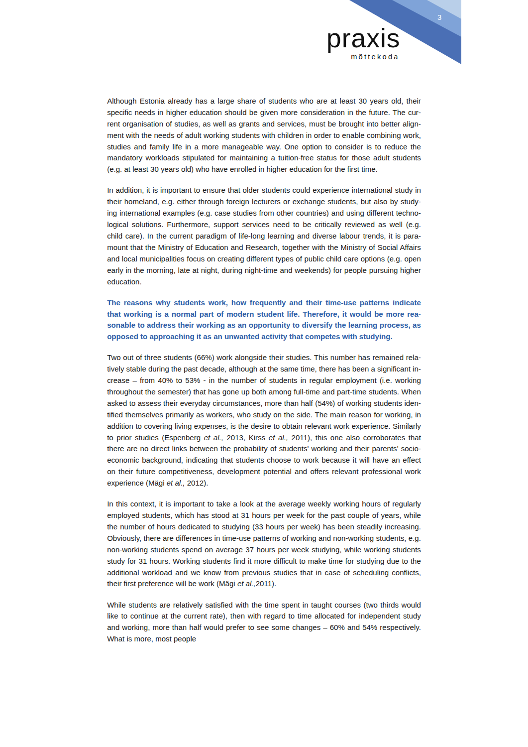3
praxis
mõttekoda
Although Estonia already has a large share of students who are at least 30 years old, their specific needs in higher education should be given more consideration in the future. The current organisation of studies, as well as grants and services, must be brought into better alignment with the needs of adult working students with children in order to enable combining work, studies and family life in a more manageable way. One option to consider is to reduce the mandatory workloads stipulated for maintaining a tuition-free status for those adult students (e.g. at least 30 years old) who have enrolled in higher education for the first time.
In addition, it is important to ensure that older students could experience international study in their homeland, e.g. either through foreign lecturers or exchange students, but also by studying international examples (e.g. case studies from other countries) and using different technological solutions. Furthermore, support services need to be critically reviewed as well (e.g. child care). In the current paradigm of life-long learning and diverse labour trends, it is paramount that the Ministry of Education and Research, together with the Ministry of Social Affairs and local municipalities focus on creating different types of public child care options (e.g. open early in the morning, late at night, during night-time and weekends) for people pursuing higher education.
The reasons why students work, how frequently and their time-use patterns indicate that working is a normal part of modern student life. Therefore, it would be more reasonable to address their working as an opportunity to diversify the learning process, as opposed to approaching it as an unwanted activity that competes with studying.
Two out of three students (66%) work alongside their studies. This number has remained relatively stable during the past decade, although at the same time, there has been a significant increase – from 40% to 53% - in the number of students in regular employment (i.e. working throughout the semester) that has gone up both among full-time and part-time students. When asked to assess their everyday circumstances, more than half (54%) of working students identified themselves primarily as workers, who study on the side. The main reason for working, in addition to covering living expenses, is the desire to obtain relevant work experience. Similarly to prior studies (Espenberg et al., 2013, Kirss et al., 2011), this one also corroborates that there are no direct links between the probability of students' working and their parents' socio-economic background, indicating that students choose to work because it will have an effect on their future competitiveness, development potential and offers relevant professional work experience (Mägi et al., 2012).
In this context, it is important to take a look at the average weekly working hours of regularly employed students, which has stood at 31 hours per week for the past couple of years, while the number of hours dedicated to studying (33 hours per week) has been steadily increasing. Obviously, there are differences in time-use patterns of working and non-working students, e.g. non-working students spend on average 37 hours per week studying, while working students study for 31 hours. Working students find it more difficult to make time for studying due to the additional workload and we know from previous studies that in case of scheduling conflicts, their first preference will be work (Mägi et al., 2011).
While students are relatively satisfied with the time spent in taught courses (two thirds would like to continue at the current rate), then with regard to time allocated for independent study and working, more than half would prefer to see some changes – 60% and 54% respectively. What is more, most people